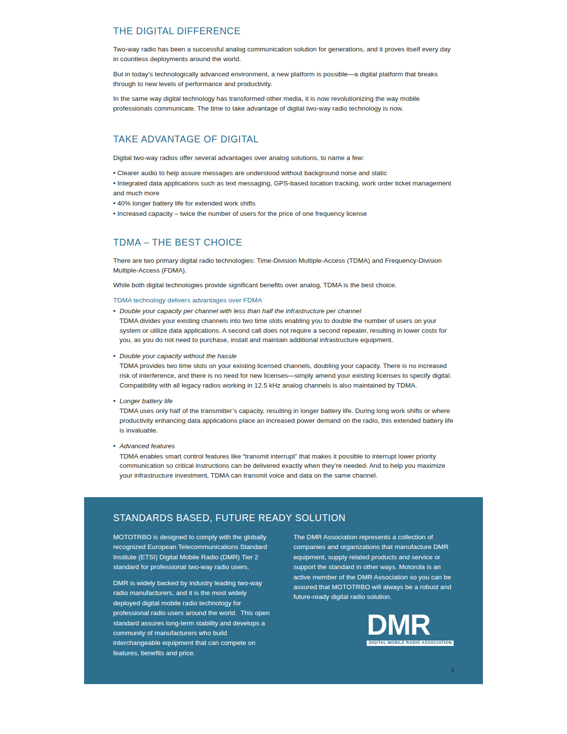The Digital Difference
Two-way radio has been a successful analog communication solution for generations, and it proves itself every day in countless deployments around the world.
But in today’s technologically advanced environment, a new platform is possible—a digital platform that breaks through to new levels of performance and productivity.
In the same way digital technology has transformed other media, it is now revolutionizing the way mobile professionals communicate. The time to take advantage of digital two-way radio technology is now.
Take Advantage of Digital
Digital two-way radios offer several advantages over analog solutions, to name a few:
• Clearer audio to help assure messages are understood without background noise and static
• Integrated data applications such as text messaging, GPS-based location tracking, work order ticket management and much more
• 40% longer battery life for extended work shifts
• Increased capacity – twice the number of users for the price of one frequency license
TDMA – The Best Choice
There are two primary digital radio technologies: Time-Division Multiple-Access (TDMA) and Frequency-Division Multiple-Access (FDMA).
While both digital technologies provide significant benefits over analog, TDMA is the best choice.
TDMA technology delivers advantages over FDMA
Double your capacity per channel with less than half the infrastructure per channel TDMA divides your existing channels into two time slots enabling you to double the number of users on your system or utilize data applications. A second call does not require a second repeater, resulting in lower costs for you, as you do not need to purchase, install and maintain additional infrastructure equipment.
Double your capacity without the hassle TDMA provides two time slots on your existing licensed channels, doubling your capacity. There is no increased risk of interference, and there is no need for new licenses—simply amend your existing licenses to specify digital. Compatibility with all legacy radios working in 12.5 kHz analog channels is also maintained by TDMA.
Longer battery life TDMA uses only half of the transmitter’s capacity, resulting in longer battery life. During long work shifts or where productivity enhancing data applications place an increased power demand on the radio, this extended battery life is invaluable.
Advanced features TDMA enables smart control features like “transmit interrupt” that makes it possible to interrupt lower priority communication so critical instructions can be delivered exactly when they’re needed. And to help you maximize your infrastructure investment, TDMA can transmit voice and data on the same channel.
Standards Based, Future Ready Solution
MOTOTRBO is designed to comply with the globally recognized European Telecommunications Standard Institute (ETSI) Digital Mobile Radio (DMR) Tier 2 standard for professional two-way radio users.
DMR is widely backed by industry leading two-way radio manufacturers, and it is the most widely deployed digital mobile radio technology for professional radio users around the world. This open standard assures long-term stability and develops a community of manufacturers who build interchangeable equipment that can compete on features, benefits and price.
The DMR Association represents a collection of companies and organizations that manufacture DMR equipment, supply related products and service or support the standard in other ways. Motorola is an active member of the DMR Association so you can be assured that MOTOTRBO will always be a robust and future-ready digital radio solution.
DMR DIGITAL MOBILE RADIO ASSOCIATION
3